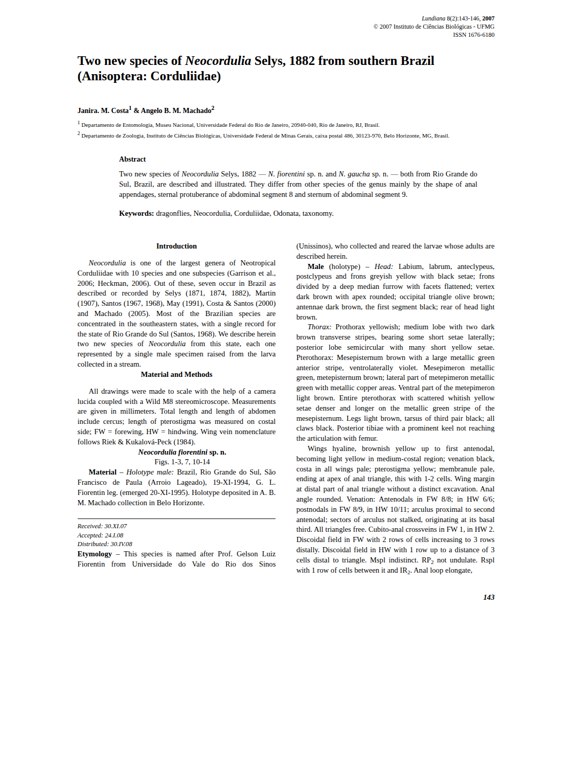Lundiana 8(2):143-146, 2007
© 2007 Instituto de Ciências Biológicas - UFMG
ISSN 1676-6180
Two new species of Neocordulia Selys, 1882 from southern Brazil (Anisoptera: Corduliidae)
Janira. M. Costa1 & Angelo B. M. Machado2
1 Departamento de Entomologia, Museu Nacional, Universidade Federal do Rio de Janeiro, 20940-040, Rio de Janeiro, RJ, Brasil.
2 Departamento de Zoologia, Instituto de Ciências Biológicas, Universidade Federal de Minas Gerais, caixa postal 486, 30123-970, Belo Horizonte, MG, Brasil.
Abstract
Two new species of Neocordulia Selys, 1882 — N. fiorentini sp. n. and N. gaucha sp. n. — both from Rio Grande do Sul, Brazil, are described and illustrated. They differ from other species of the genus mainly by the shape of anal appendages, sternal protuberance of abdominal segment 8 and sternum of abdominal segment 9.
Keywords: dragonflies, Neocordulia, Corduliidae, Odonata, taxonomy.
Introduction
Neocordulia is one of the largest genera of Neotropical Corduliidae with 10 species and one subspecies (Garrison et al., 2006; Heckman, 2006). Out of these, seven occur in Brazil as described or recorded by Selys (1871, 1874, 1882), Martin (1907), Santos (1967, 1968), May (1991), Costa & Santos (2000) and Machado (2005). Most of the Brazilian species are concentrated in the southeastern states, with a single record for the state of Rio Grande do Sul (Santos, 1968). We describe herein two new species of Neocordulia from this state, each one represented by a single male specimen raised from the larva collected in a stream.
Material and Methods
All drawings were made to scale with the help of a camera lucida coupled with a Wild M8 stereomicroscope. Measurements are given in millimeters. Total length and length of abdomen include cercus; length of pterostigma was measured on costal side; FW = forewing, HW = hindwing. Wing vein nomenclature follows Riek & Kukalová-Peck (1984).
Neocordulia fiorentini sp. n.
Figs. 1-3, 7, 10-14
Material – Holotype male: Brazil, Rio Grande do Sul, São Francisco de Paula (Arroio Lageado), 19-XI-1994, G. L. Fiorentin leg. (emerged 20-XI-1995). Holotype deposited in A. B. M. Machado collection in Belo Horizonte.
Received: 30.XI.07
Accepted: 24.I.08
Distributed: 30.IV.08
Etymology – This species is named after Prof. Gelson Luiz Fiorentin from Universidade do Vale do Rio dos Sinos (Unissinos), who collected and reared the larvae whose adults are described herein.
Male (holotype) – Head: Labium, labrum, anteclypeus, postclypeus and frons greyish yellow with black setae; frons divided by a deep median furrow with facets flattened; vertex dark brown with apex rounded; occipital triangle olive brown; antennae dark brown, the first segment black; rear of head light brown.
Thorax: Prothorax yellowish; medium lobe with two dark brown transverse stripes, bearing some short setae laterally; posterior lobe semicircular with many short yellow setae. Pterothorax: Mesepisternum brown with a large metallic green anterior stripe, ventrolaterally violet. Mesepimeron metallic green, metepisternum brown; lateral part of metepimeron metallic green with metallic copper areas. Ventral part of the metepimeron light brown. Entire pterothorax with scattered whitish yellow setae denser and longer on the metallic green stripe of the mesepisternum. Legs light brown, tarsus of third pair black; all claws black. Posterior tibiae with a prominent keel not reaching the articulation with femur.
Wings hyaline, brownish yellow up to first antenodal, becoming light yellow in medium-costal region; venation black, costa in all wings pale; pterostigma yellow; membranule pale, ending at apex of anal triangle, this with 1-2 cells. Wing margin at distal part of anal triangle without a distinct excavation. Anal angle rounded. Venation: Antenodals in FW 8/8; in HW 6/6; postnodals in FW 8/9, in HW 10/11; arculus proximal to second antenodal; sectors of arculus not stalked, originating at its basal third. All triangles free. Cubito-anal crossveins in FW 1, in HW 2. Discoidal field in FW with 2 rows of cells increasing to 3 rows distally. Discoidal field in HW with 1 row up to a distance of 3 cells distal to triangle. Mspl indistinct. RP2 not undulate. Rspl with 1 row of cells between it and IR2. Anal loop elongate,
143